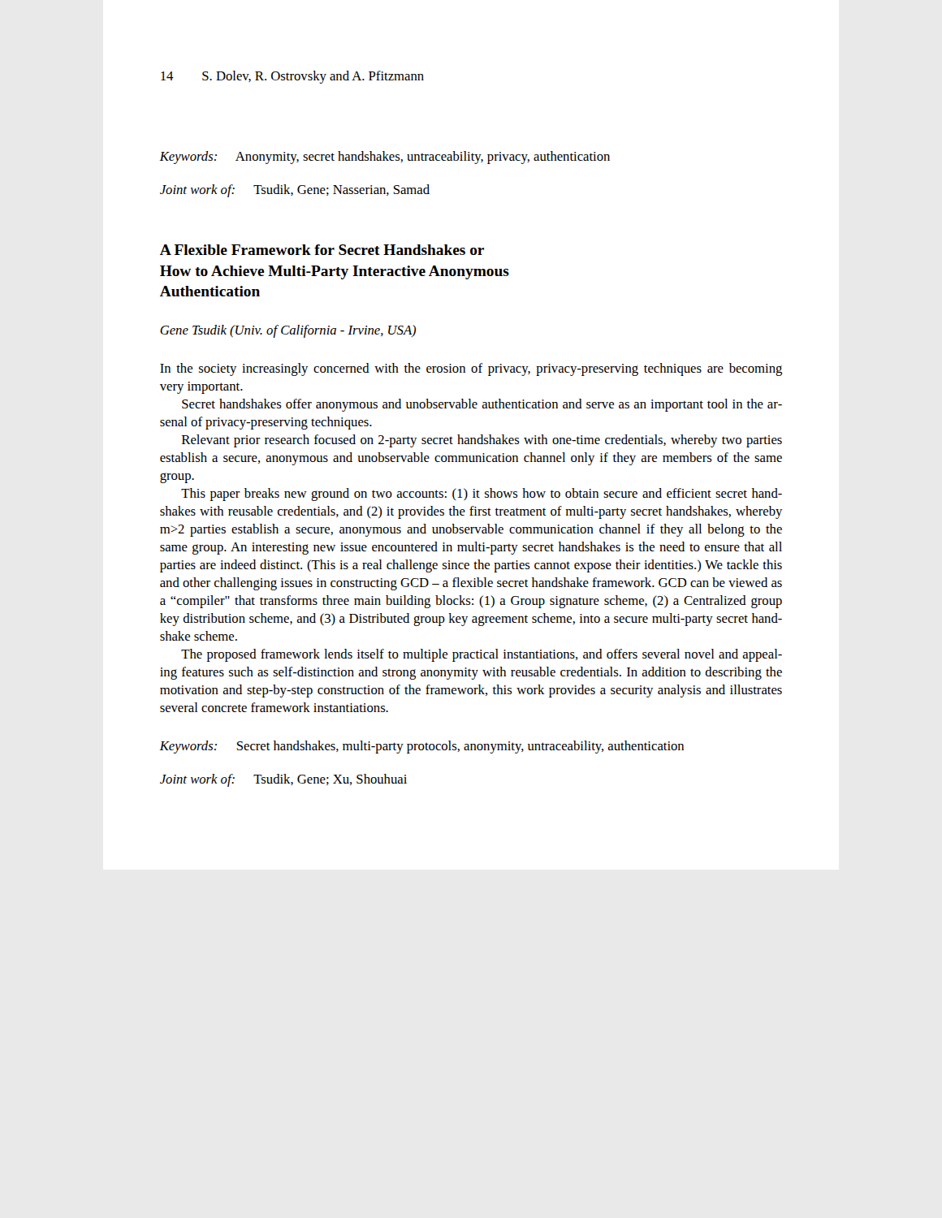14 S. Dolev, R. Ostrovsky and A. Pfitzmann
Keywords: Anonymity, secret handshakes, untraceability, privacy, authentication
Joint work of: Tsudik, Gene; Nasserian, Samad
A Flexible Framework for Secret Handshakes or
How to Achieve Multi-Party Interactive Anonymous
Authentication
Gene Tsudik (Univ. of California - Irvine, USA)
In the society increasingly concerned with the erosion of privacy, privacy-preserving techniques are becoming very important.
Secret handshakes offer anonymous and unobservable authentication and serve as an important tool in the arsenal of privacy-preserving techniques.
Relevant prior research focused on 2-party secret handshakes with one-time credentials, whereby two parties establish a secure, anonymous and unobservable communication channel only if they are members of the same group.
This paper breaks new ground on two accounts: (1) it shows how to obtain secure and efficient secret handshakes with reusable credentials, and (2) it provides the first treatment of multi-party secret handshakes, whereby m>2 parties establish a secure, anonymous and unobservable communication channel if they all belong to the same group. An interesting new issue encountered in multi-party secret handshakes is the need to ensure that all parties are indeed distinct. (This is a real challenge since the parties cannot expose their identities.) We tackle this and other challenging issues in constructing GCD – a flexible secret handshake framework. GCD can be viewed as a “compiler" that transforms three main building blocks: (1) a Group signature scheme, (2) a Centralized group key distribution scheme, and (3) a Distributed group key agreement scheme, into a secure multi-party secret handshake scheme.
The proposed framework lends itself to multiple practical instantiations, and offers several novel and appealing features such as self-distinction and strong anonymity with reusable credentials. In addition to describing the motivation and step-by-step construction of the framework, this work provides a security analysis and illustrates several concrete framework instantiations.
Keywords: Secret handshakes, multi-party protocols, anonymity, untraceability, authentication
Joint work of: Tsudik, Gene; Xu, Shouhuai